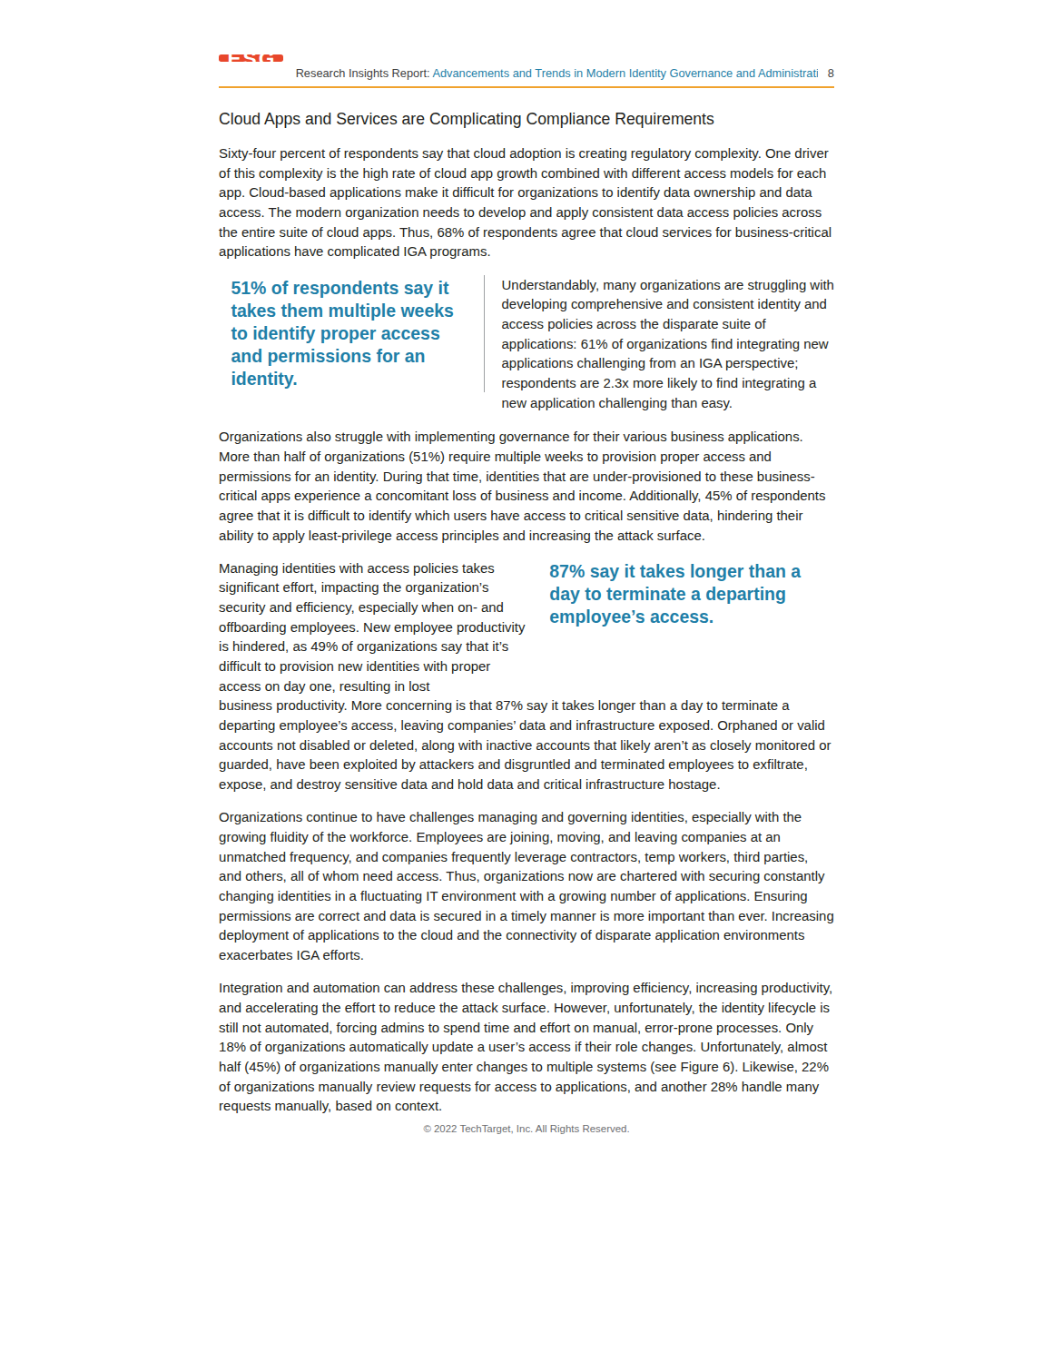ESG
Research Insights Report: Advancements and Trends in Modern Identity Governance and Administration
8
Cloud Apps and Services are Complicating Compliance Requirements
Sixty-four percent of respondents say that cloud adoption is creating regulatory complexity. One driver of this complexity is the high rate of cloud app growth combined with different access models for each app. Cloud-based applications make it difficult for organizations to identify data ownership and data access. The modern organization needs to develop and apply consistent data access policies across the entire suite of cloud apps. Thus, 68% of respondents agree that cloud services for business-critical applications have complicated IGA programs.
51% of respondents say it takes them multiple weeks to identify proper access and permissions for an identity.
Understandably, many organizations are struggling with developing comprehensive and consistent identity and access policies across the disparate suite of applications: 61% of organizations find integrating new applications challenging from an IGA perspective; respondents are 2.3x more likely to find integrating a new application challenging than easy.
Organizations also struggle with implementing governance for their various business applications. More than half of organizations (51%) require multiple weeks to provision proper access and permissions for an identity. During that time, identities that are under-provisioned to these business-critical apps experience a concomitant loss of business and income. Additionally, 45% of respondents agree that it is difficult to identify which users have access to critical sensitive data, hindering their ability to apply least-privilege access principles and increasing the attack surface.
Managing identities with access policies takes significant effort, impacting the organization’s security and efficiency, especially when on- and offboarding employees. New employee productivity is hindered, as 49% of organizations say that it’s difficult to provision new identities with proper access on day one, resulting in lost
87% say it takes longer than a day to terminate a departing employee’s access.
business productivity. More concerning is that 87% say it takes longer than a day to terminate a departing employee’s access, leaving companies’ data and infrastructure exposed. Orphaned or valid accounts not disabled or deleted, along with inactive accounts that likely aren’t as closely monitored or guarded, have been exploited by attackers and disgruntled and terminated employees to exfiltrate, expose, and destroy sensitive data and hold data and critical infrastructure hostage.
Organizations continue to have challenges managing and governing identities, especially with the growing fluidity of the workforce. Employees are joining, moving, and leaving companies at an unmatched frequency, and companies frequently leverage contractors, temp workers, third parties, and others, all of whom need access. Thus, organizations now are chartered with securing constantly changing identities in a fluctuating IT environment with a growing number of applications. Ensuring permissions are correct and data is secured in a timely manner is more important than ever. Increasing deployment of applications to the cloud and the connectivity of disparate application environments exacerbates IGA efforts.
Integration and automation can address these challenges, improving efficiency, increasing productivity, and accelerating the effort to reduce the attack surface. However, unfortunately, the identity lifecycle is still not automated, forcing admins to spend time and effort on manual, error-prone processes. Only 18% of organizations automatically update a user’s access if their role changes. Unfortunately, almost half (45%) of organizations manually enter changes to multiple systems (see Figure 6). Likewise, 22% of organizations manually review requests for access to applications, and another 28% handle many requests manually, based on context.
© 2022 TechTarget, Inc. All Rights Reserved.